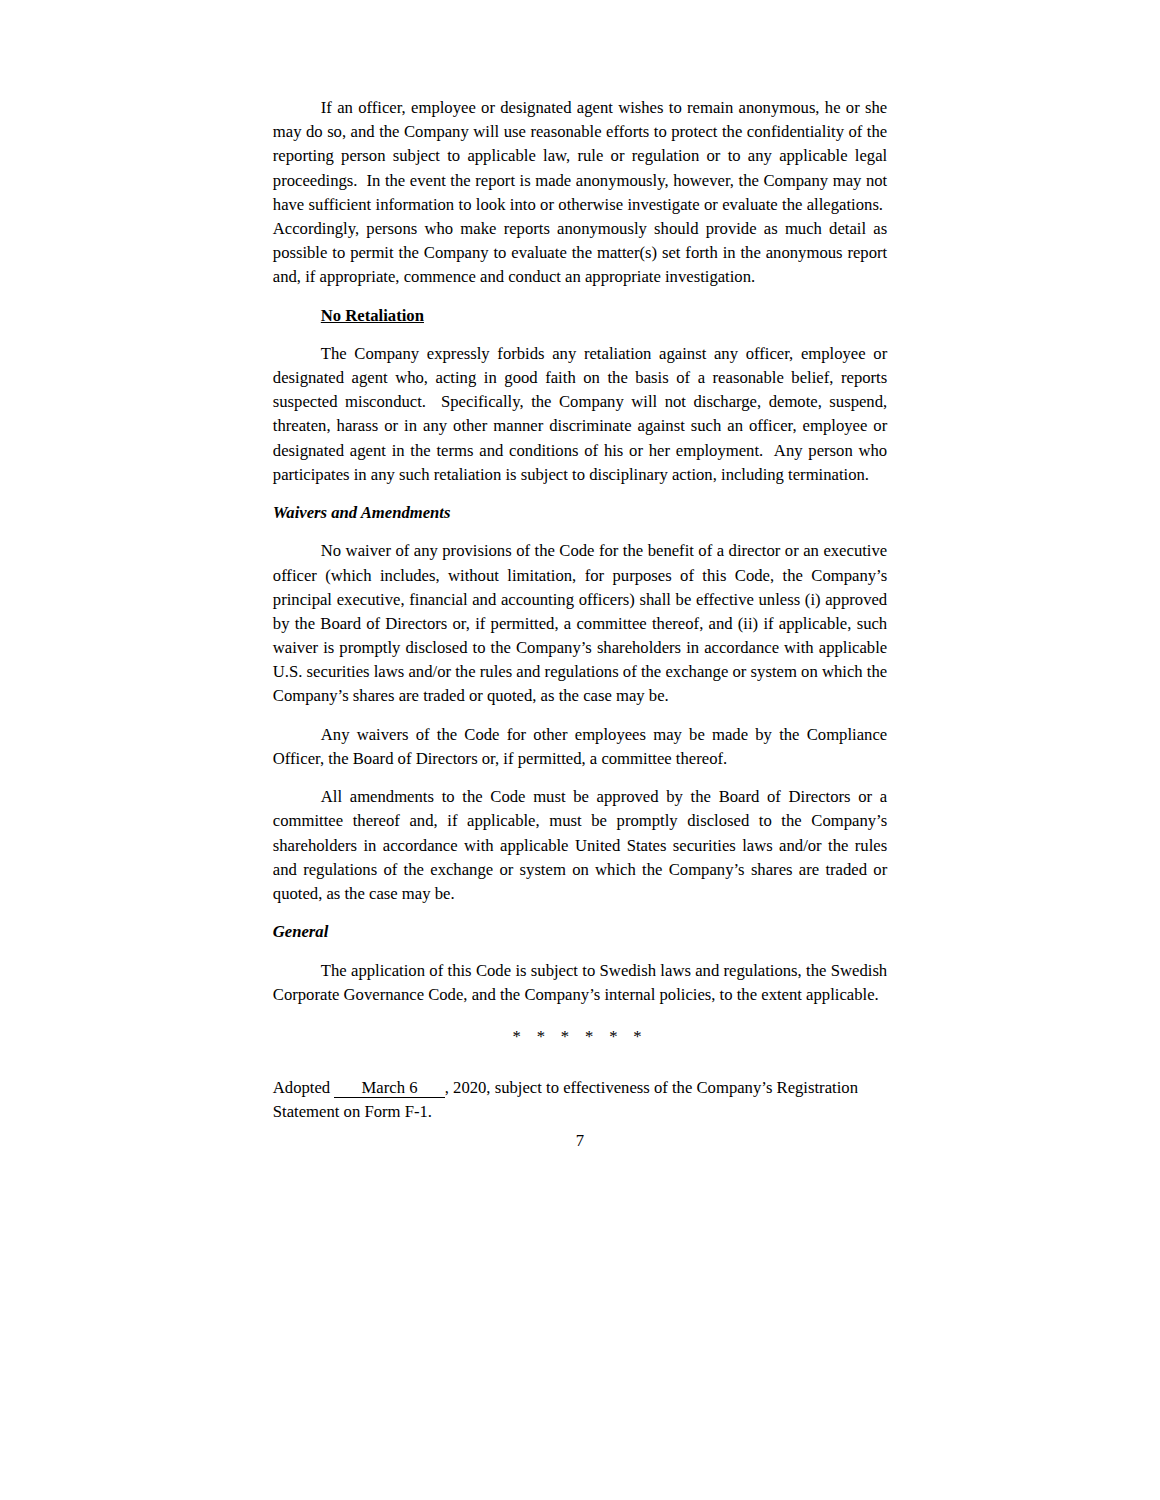If an officer, employee or designated agent wishes to remain anonymous, he or she may do so, and the Company will use reasonable efforts to protect the confidentiality of the reporting person subject to applicable law, rule or regulation or to any applicable legal proceedings. In the event the report is made anonymously, however, the Company may not have sufficient information to look into or otherwise investigate or evaluate the allegations. Accordingly, persons who make reports anonymously should provide as much detail as possible to permit the Company to evaluate the matter(s) set forth in the anonymous report and, if appropriate, commence and conduct an appropriate investigation.
No Retaliation
The Company expressly forbids any retaliation against any officer, employee or designated agent who, acting in good faith on the basis of a reasonable belief, reports suspected misconduct. Specifically, the Company will not discharge, demote, suspend, threaten, harass or in any other manner discriminate against such an officer, employee or designated agent in the terms and conditions of his or her employment. Any person who participates in any such retaliation is subject to disciplinary action, including termination.
Waivers and Amendments
No waiver of any provisions of the Code for the benefit of a director or an executive officer (which includes, without limitation, for purposes of this Code, the Company’s principal executive, financial and accounting officers) shall be effective unless (i) approved by the Board of Directors or, if permitted, a committee thereof, and (ii) if applicable, such waiver is promptly disclosed to the Company’s shareholders in accordance with applicable U.S. securities laws and/or the rules and regulations of the exchange or system on which the Company’s shares are traded or quoted, as the case may be.
Any waivers of the Code for other employees may be made by the Compliance Officer, the Board of Directors or, if permitted, a committee thereof.
All amendments to the Code must be approved by the Board of Directors or a committee thereof and, if applicable, must be promptly disclosed to the Company’s shareholders in accordance with applicable United States securities laws and/or the rules and regulations of the exchange or system on which the Company’s shares are traded or quoted, as the case may be.
General
The application of this Code is subject to Swedish laws and regulations, the Swedish Corporate Governance Code, and the Company’s internal policies, to the extent applicable.
* * * * * *
Adopted March 6, 2020, subject to effectiveness of the Company’s Registration Statement on Form F-1.
7